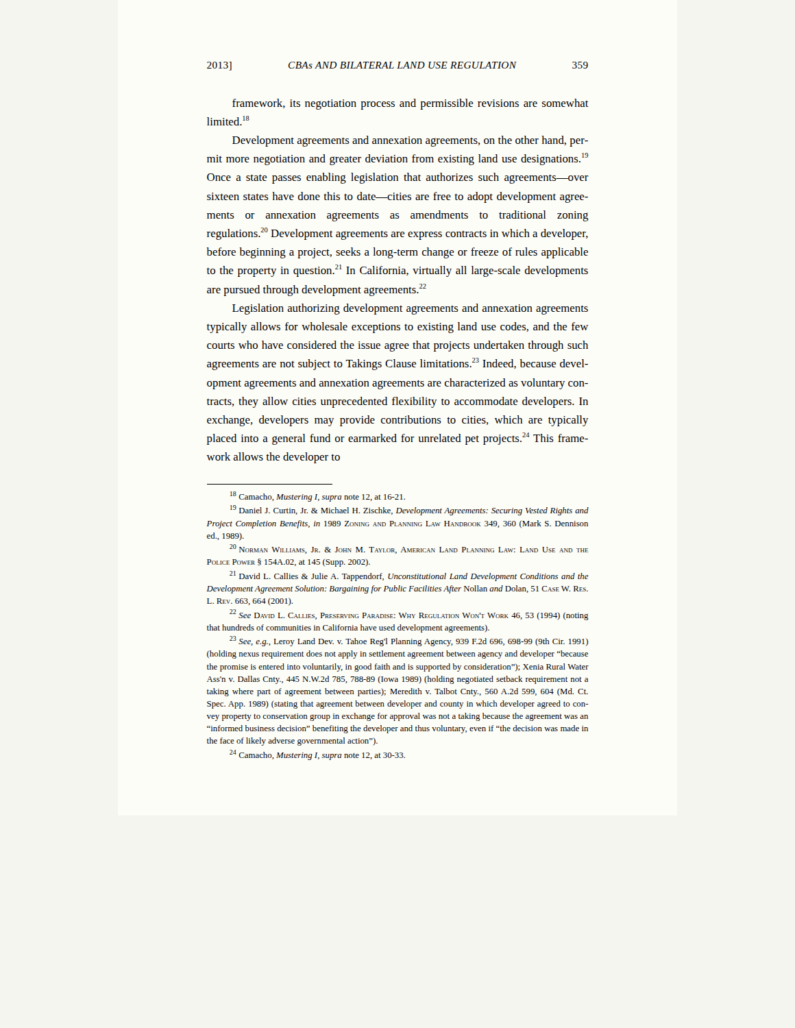2013] CBAs AND BILATERAL LAND USE REGULATION 359
framework, its negotiation process and permissible revisions are somewhat limited.18
Development agreements and annexation agreements, on the other hand, permit more negotiation and greater deviation from existing land use designations.19 Once a state passes enabling legislation that authorizes such agreements—over sixteen states have done this to date—cities are free to adopt development agreements or annexation agreements as amendments to traditional zoning regulations.20 Development agreements are express contracts in which a developer, before beginning a project, seeks a long-term change or freeze of rules applicable to the property in question.21 In California, virtually all large-scale developments are pursued through development agreements.22
Legislation authorizing development agreements and annexation agreements typically allows for wholesale exceptions to existing land use codes, and the few courts who have considered the issue agree that projects undertaken through such agreements are not subject to Takings Clause limitations.23 Indeed, because development agreements and annexation agreements are characterized as voluntary contracts, they allow cities unprecedented flexibility to accommodate developers. In exchange, developers may provide contributions to cities, which are typically placed into a general fund or earmarked for unrelated pet projects.24 This framework allows the developer to
18Camacho, Mustering I, supra note 12, at 16-21.
19Daniel J. Curtin, Jr. & Michael H. Zischke, Development Agreements: Securing Vested Rights and Project Completion Benefits, in 1989 Zoning and Planning Law Handbook 349, 360 (Mark S. Dennison ed., 1989).
20Norman Williams, Jr. & John M. Taylor, American Land Planning Law: Land Use and the Police Power § 154A.02, at 145 (Supp. 2002).
21David L. Callies & Julie A. Tappendorf, Unconstitutional Land Development Conditions and the Development Agreement Solution: Bargaining for Public Facilities After Nollan and Dolan, 51 Case W. Res. L. Rev. 663, 664 (2001).
22See David L. Callies, Preserving Paradise: Why Regulation Won't Work 46, 53 (1994) (noting that hundreds of communities in California have used development agreements).
23See, e.g., Leroy Land Dev. v. Tahoe Reg'l Planning Agency, 939 F.2d 696, 698-99 (9th Cir. 1991) (holding nexus requirement does not apply in settlement agreement between agency and developer “because the promise is entered into voluntarily, in good faith and is supported by consideration”); Xenia Rural Water Ass'n v. Dallas Cnty., 445 N.W.2d 785, 788-89 (Iowa 1989) (holding negotiated setback requirement not a taking where part of agreement between parties); Meredith v. Talbot Cnty., 560 A.2d 599, 604 (Md. Ct. Spec. App. 1989) (stating that agreement between developer and county in which developer agreed to convey property to conservation group in exchange for approval was not a taking because the agreement was an “informed business decision” benefiting the developer and thus voluntary, even if “the decision was made in the face of likely adverse governmental action”).
24Camacho, Mustering I, supra note 12, at 30-33.